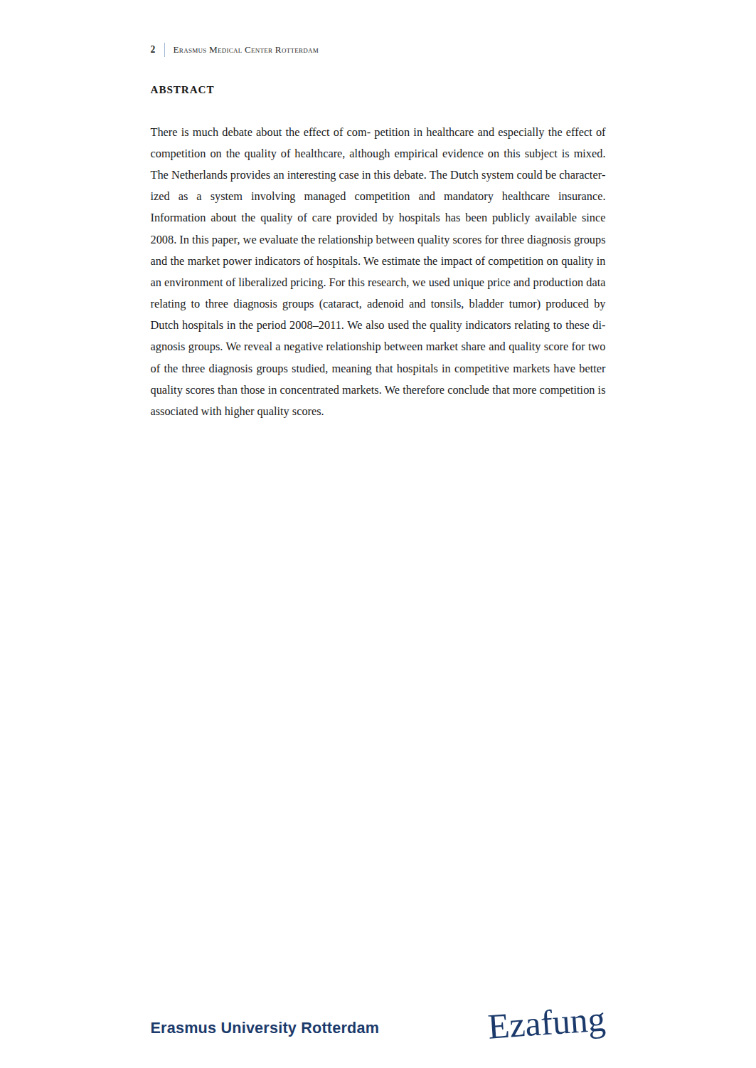2 Erasmus Medical Center Rotterdam
Abstract
There is much debate about the effect of com- petition in healthcare and especially the effect of competition on the quality of healthcare, although empirical evidence on this subject is mixed. The Netherlands provides an interesting case in this debate. The Dutch system could be characterized as a system involving managed competition and mandatory healthcare insurance. Information about the quality of care provided by hospitals has been publicly available since 2008. In this paper, we evaluate the relationship between quality scores for three diagnosis groups and the market power indicators of hospitals. We estimate the impact of competition on quality in an environment of liberalized pricing. For this research, we used unique price and production data relating to three diagnosis groups (cataract, adenoid and tonsils, bladder tumor) produced by Dutch hospitals in the period 2008–2011. We also used the quality indicators relating to these diagnosis groups. We reveal a negative relationship between market share and quality score for two of the three diagnosis groups studied, meaning that hospitals in competitive markets have better quality scores than those in concentrated markets. We therefore conclude that more competition is associated with higher quality scores.
Erasmus University Rotterdam
Ezafung